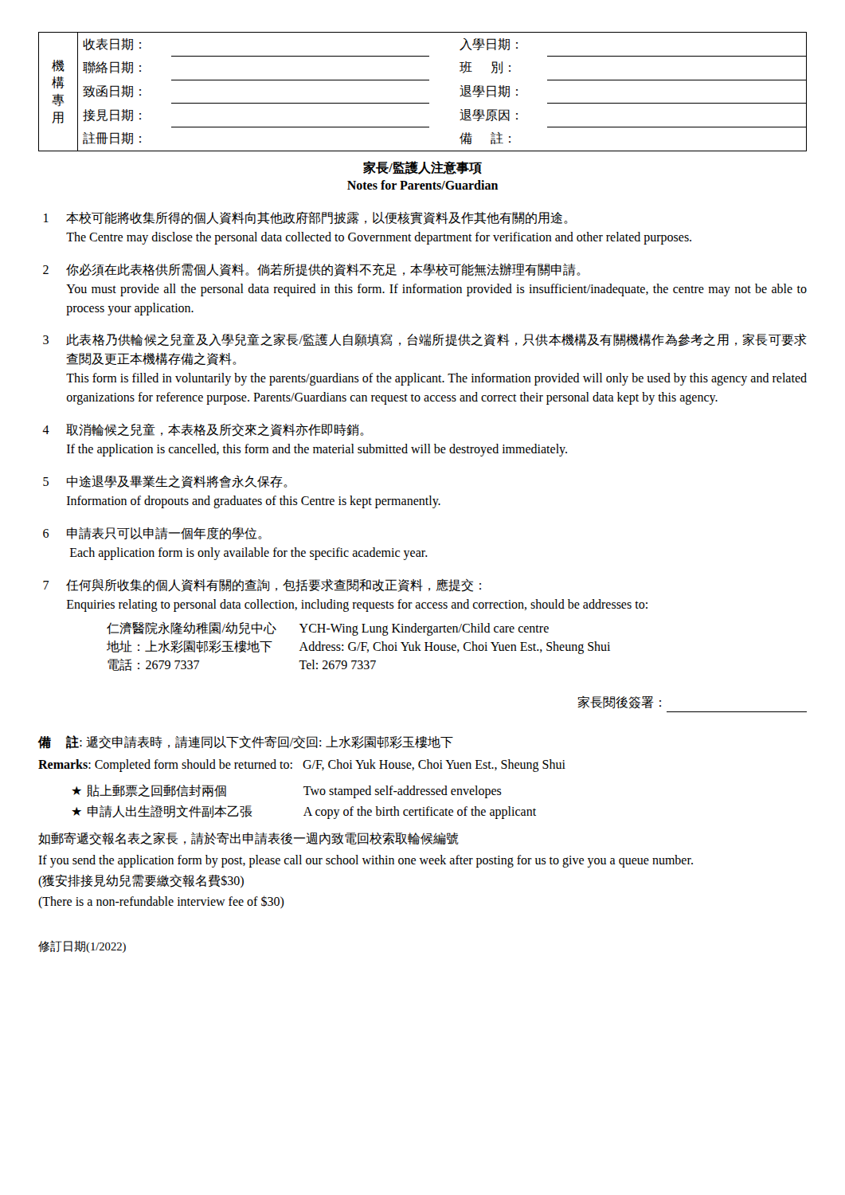| 機 構 專 用 | 收表日期： | | | 入學日期： | |
| 聯絡日期： | | | 班 別： | |
| 致函日期： | | | 退學日期： | |
| 接見日期： | | | 退學原因： | |
| 註冊日期： | | | 備 註： | |
家長/監護人注意事項
Notes for Parents/Guardian
本校可能將收集所得的個人資料向其他政府部門披露，以便核實資料及作其他有關的用途。
The Centre may disclose the personal data collected to Government department for verification and other related purposes.
你必須在此表格供所需個人資料。倘若所提供的資料不充足，本學校可能無法辦理有關申請。
You must provide all the personal data required in this form. If information provided is insufficient/inadequate, the centre may not be able to process your application.
此表格乃供輪候之兒童及入學兒童之家長/監護人自願填寫，台端所提供之資料，只供本機構及有關機構作為參考之用，家長可要求查閱及更正本機構存備之資料。
This form is filled in voluntarily by the parents/guardians of the applicant. The information provided will only be used by this agency and related organizations for reference purpose. Parents/Guardians can request to access and correct their personal data kept by this agency.
取消輪候之兒童，本表格及所交來之資料亦作即時銷。
If the application is cancelled, this form and the material submitted will be destroyed immediately.
中途退學及畢業生之資料將會永久保存。
Information of dropouts and graduates of this Centre is kept permanently.
申請表只可以申請一個年度的學位。
Each application form is only available for the specific academic year.
任何與所收集的個人資料有關的查詢，包括要求查閱和改正資料，應提交：
Enquiries relating to personal data collection, including requests for access and correction, should be addresses to:
| 仁濟醫院永隆幼稚園/幼兒中心 地址：上水彩園邨彩玉樓地下 電話：2679 7337 | YCH-Wing Lung Kindergarten/Child care centre Address: G/F, Choi Yuk House, Choi Yuen Est., Sheung Shui Tel: 2679 7337 |
家長閱後簽署：
備註: 遞交申請表時，請連同以下文件寄回/交回: 上水彩園邨彩玉樓地下
Remarks: Completed form should be returned to: G/F, Choi Yuk House, Choi Yuen Est., Sheung Shui
| ★ | 貼上郵票之回郵信封兩個 | Two stamped self-addressed envelopes |
| ★ | 申請人出生證明文件副本乙張 | A copy of the birth certificate of the applicant |
如郵寄遞交報名表之家長，請於寄出申請表後一週內致電回校索取輪候編號
If you send the application form by post, please call our school within one week after posting for us to give you a queue number.
(獲安排接見幼兒需要繳交報名費$30)
(There is a non-refundable interview fee of $30)
修訂日期(1/2022)